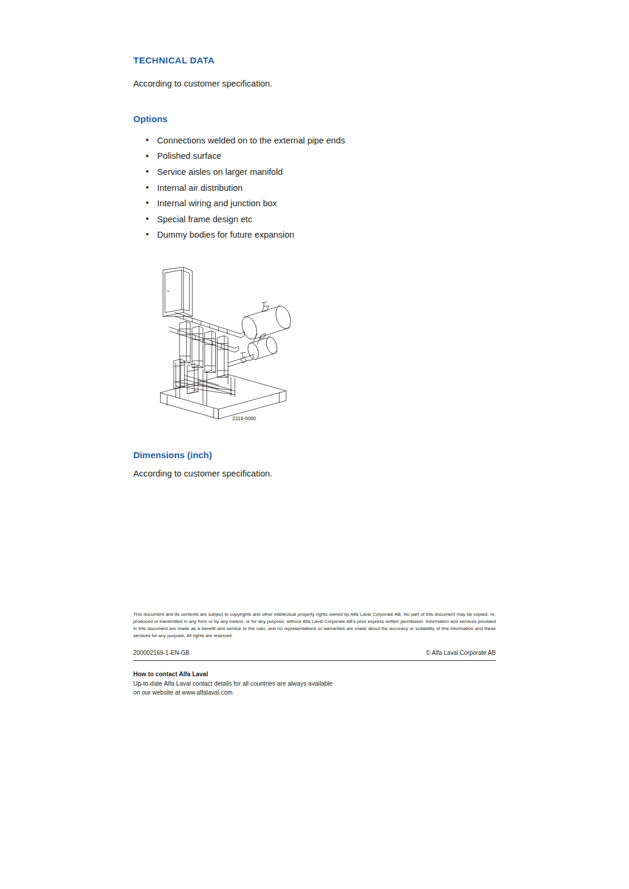TECHNICAL DATA
According to customer specification.
Options
Connections welded on to the external pipe ends
Polished surface
Service aisles on larger manifold
Internal air distribution
Internal wiring and junction box
Special frame design etc
Dummy bodies for future expansion
2318-0000
Dimensions (inch)
According to customer specification.
This document and its contents are subject to copyrights and other intellectual property rights owned by Alfa Laval Corporate AB. No part of this document may be copied, re-produced or transmitted in any form or by any means, or for any purpose, without Alfa Laval Corporate AB's prior express written permission. Information and services provided in this document are made as a benefit and service to the user, and no representations or warranties are made about the accuracy or suitability of this information and these services for any purpose. All rights are reserved.
200002169-1-EN-GB © Alfa Laval Corporate AB
How to contact Alfa Laval
Up-to-date Alfa Laval contact details for all countries are always available
on our website at www.alfalaval.com